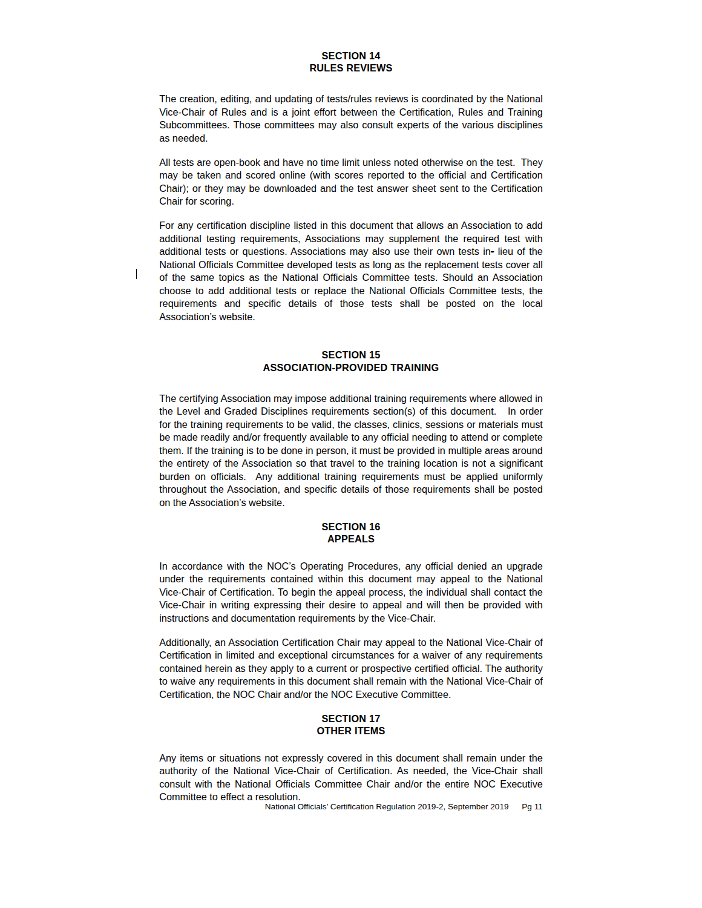SECTION 14
RULES REVIEWS
The creation, editing, and updating of tests/rules reviews is coordinated by the National Vice-Chair of Rules and is a joint effort between the Certification, Rules and Training Subcommittees. Those committees may also consult experts of the various disciplines as needed.
All tests are open-book and have no time limit unless noted otherwise on the test. They may be taken and scored online (with scores reported to the official and Certification Chair); or they may be downloaded and the test answer sheet sent to the Certification Chair for scoring.
For any certification discipline listed in this document that allows an Association to add additional testing requirements, Associations may supplement the required test with additional tests or questions. Associations may also use their own tests in- lieu of the National Officials Committee developed tests as long as the replacement tests cover all of the same topics as the National Officials Committee tests. Should an Association choose to add additional tests or replace the National Officials Committee tests, the requirements and specific details of those tests shall be posted on the local Association’s website.
SECTION 15
ASSOCIATION-PROVIDED TRAINING
The certifying Association may impose additional training requirements where allowed in the Level and Graded Disciplines requirements section(s) of this document. In order for the training requirements to be valid, the classes, clinics, sessions or materials must be made readily and/or frequently available to any official needing to attend or complete them. If the training is to be done in person, it must be provided in multiple areas around the entirety of the Association so that travel to the training location is not a significant burden on officials. Any additional training requirements must be applied uniformly throughout the Association, and specific details of those requirements shall be posted on the Association’s website.
SECTION 16
APPEALS
In accordance with the NOC’s Operating Procedures, any official denied an upgrade under the requirements contained within this document may appeal to the National Vice-Chair of Certification. To begin the appeal process, the individual shall contact the Vice-Chair in writing expressing their desire to appeal and will then be provided with instructions and documentation requirements by the Vice-Chair.
Additionally, an Association Certification Chair may appeal to the National Vice-Chair of Certification in limited and exceptional circumstances for a waiver of any requirements contained herein as they apply to a current or prospective certified official. The authority to waive any requirements in this document shall remain with the National Vice-Chair of Certification, the NOC Chair and/or the NOC Executive Committee.
SECTION 17
OTHER ITEMS
Any items or situations not expressly covered in this document shall remain under the authority of the National Vice-Chair of Certification. As needed, the Vice-Chair shall consult with the National Officials Committee Chair and/or the entire NOC Executive Committee to effect a resolution.
National Officials’ Certification Regulation 2019-2, September 2019Pg 11